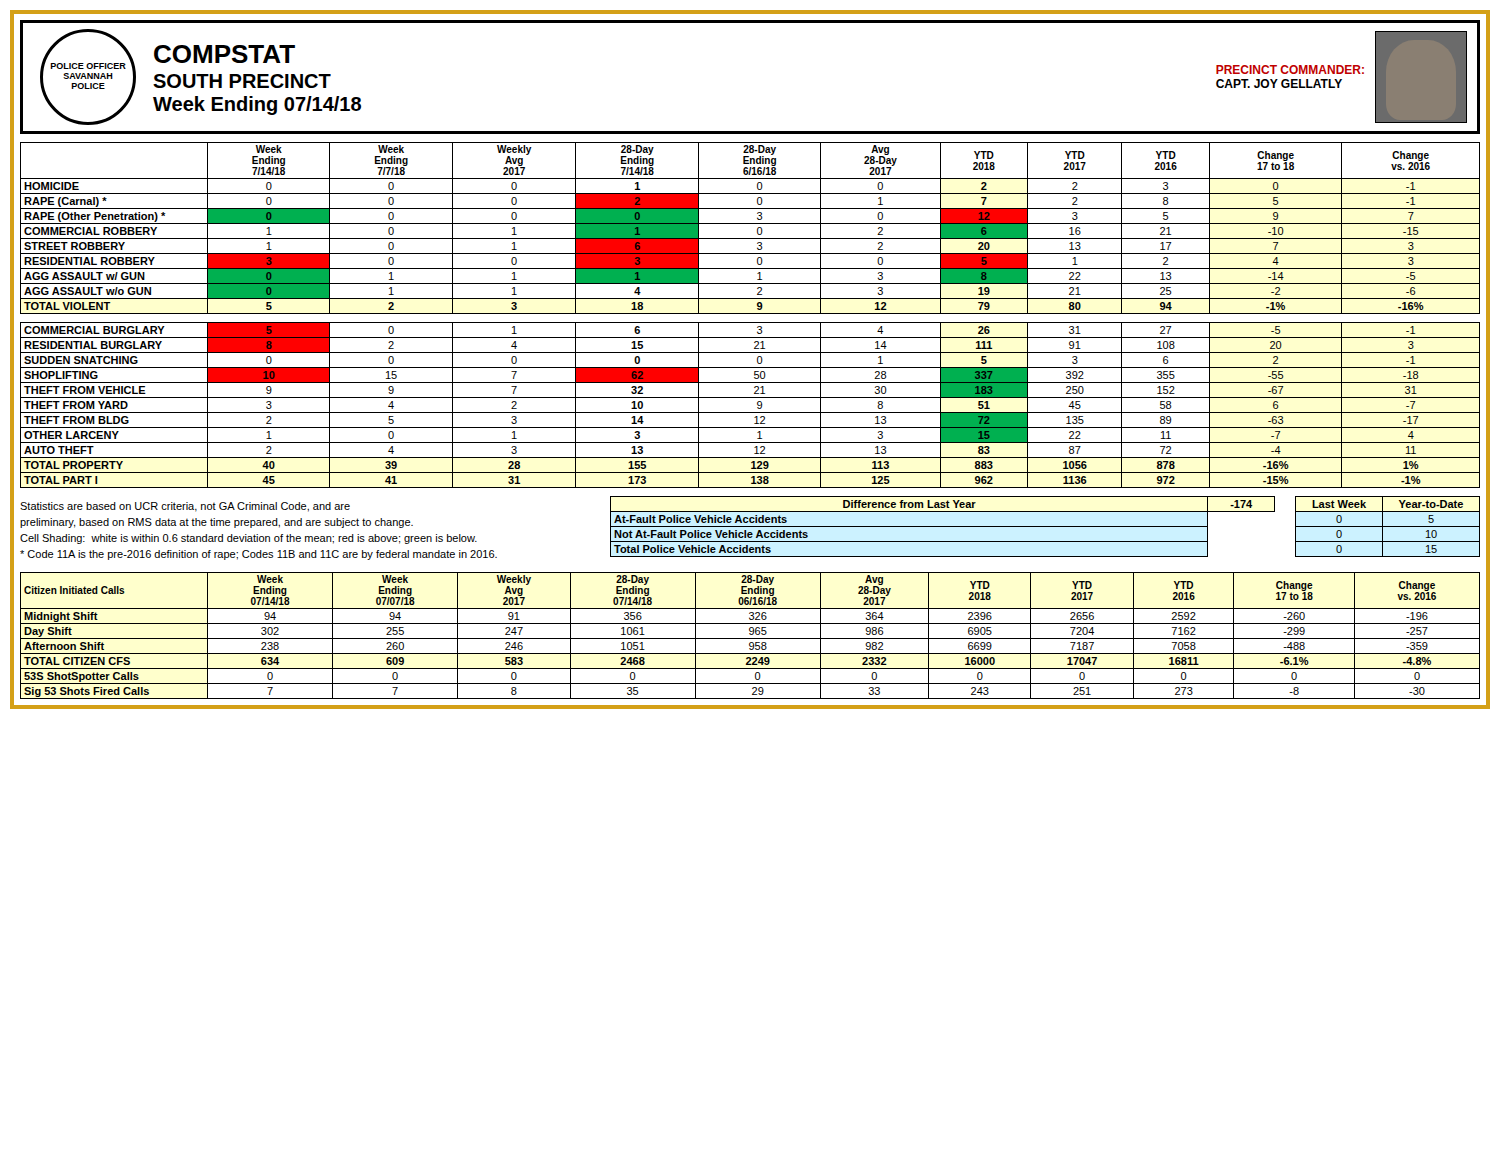POLICE OFFICER
SAVANNAH
POLICE
COMPSTAT
SOUTH PRECINCT
Week Ending 07/14/18
PRECINCT COMMANDER:
CAPT. JOY GELLATLY
| | Week Ending 7/14/18 | Week Ending 7/7/18 | Weekly Avg 2017 | 28-Day Ending 7/14/18 | 28-Day Ending 6/16/18 | Avg 28-Day 2017 | YTD 2018 | YTD 2017 | YTD 2016 | Change 17 to 18 | Change vs. 2016 |
| --- | --- | --- | --- | --- | --- | --- | --- | --- | --- | --- | --- |
| HOMICIDE | 0 | 0 | 0 | 1 | 0 | 0 | 2 | 2 | 3 | 0 | -1 |
| RAPE (Carnal) * | 0 | 0 | 0 | 2 | 0 | 1 | 7 | 2 | 8 | 5 | -1 |
| RAPE (Other Penetration) * | 0 | 0 | 0 | 0 | 3 | 0 | 12 | 3 | 5 | 9 | 7 |
| COMMERCIAL ROBBERY | 1 | 0 | 1 | 1 | 0 | 2 | 6 | 16 | 21 | -10 | -15 |
| STREET ROBBERY | 1 | 0 | 1 | 6 | 3 | 2 | 20 | 13 | 17 | 7 | 3 |
| RESIDENTIAL ROBBERY | 3 | 0 | 0 | 3 | 0 | 0 | 5 | 1 | 2 | 4 | 3 |
| AGG ASSAULT w/ GUN | 0 | 1 | 1 | 1 | 1 | 3 | 8 | 22 | 13 | -14 | -5 |
| AGG ASSAULT w/o GUN | 0 | 1 | 1 | 4 | 2 | 3 | 19 | 21 | 25 | -2 | -6 |
| TOTAL VIOLENT | 5 | 2 | 3 | 18 | 9 | 12 | 79 | 80 | 94 | -1% | -16% |
| COMMERCIAL BURGLARY | 5 | 0 | 1 | 6 | 3 | 4 | 26 | 31 | 27 | -5 | -1 |
| RESIDENTIAL BURGLARY | 8 | 2 | 4 | 15 | 21 | 14 | 111 | 91 | 108 | 20 | 3 |
| SUDDEN SNATCHING | 0 | 0 | 0 | 0 | 0 | 1 | 5 | 3 | 6 | 2 | -1 |
| SHOPLIFTING | 10 | 15 | 7 | 62 | 50 | 28 | 337 | 392 | 355 | -55 | -18 |
| THEFT FROM VEHICLE | 9 | 9 | 7 | 32 | 21 | 30 | 183 | 250 | 152 | -67 | 31 |
| THEFT FROM YARD | 3 | 4 | 2 | 10 | 9 | 8 | 51 | 45 | 58 | 6 | -7 |
| THEFT FROM BLDG | 2 | 5 | 3 | 14 | 12 | 13 | 72 | 135 | 89 | -63 | -17 |
| OTHER LARCENY | 1 | 0 | 1 | 3 | 1 | 3 | 15 | 22 | 11 | -7 | 4 |
| AUTO THEFT | 2 | 4 | 3 | 13 | 12 | 13 | 83 | 87 | 72 | -4 | 11 |
| TOTAL PROPERTY | 40 | 39 | 28 | 155 | 129 | 113 | 883 | 1056 | 878 | -16% | 1% |
| TOTAL PART I | 45 | 41 | 31 | 173 | 138 | 125 | 962 | 1136 | 972 | -15% | -1% |
Statistics are based on UCR criteria, not GA Criminal Code, and are
preliminary, based on RMS data at the time prepared, and are subject to change.
Cell Shading: white is within 0.6 standard deviation of the mean; red is above; green is below.
* Code 11A is the pre-2016 definition of rape; Codes 11B and 11C are by federal mandate in 2016.
| Difference from Last Year | -174 | | Last Week | Year-to-Date |
| At-Fault Police Vehicle Accidents | | | 0 | 5 |
| Not At-Fault Police Vehicle Accidents | | | 0 | 10 |
| Total Police Vehicle Accidents | | | 0 | 15 |
| Citizen Initiated Calls | Week Ending 07/14/18 | Week Ending 07/07/18 | Weekly Avg 2017 | 28-Day Ending 07/14/18 | 28-Day Ending 06/16/18 | Avg 28-Day 2017 | YTD 2018 | YTD 2017 | YTD 2016 | Change 17 to 18 | Change vs. 2016 |
| --- | --- | --- | --- | --- | --- | --- | --- | --- | --- | --- | --- |
| Midnight Shift | 94 | 94 | 91 | 356 | 326 | 364 | 2396 | 2656 | 2592 | -260 | -196 |
| Day Shift | 302 | 255 | 247 | 1061 | 965 | 986 | 6905 | 7204 | 7162 | -299 | -257 |
| Afternoon Shift | 238 | 260 | 246 | 1051 | 958 | 982 | 6699 | 7187 | 7058 | -488 | -359 |
| TOTAL CITIZEN CFS | 634 | 609 | 583 | 2468 | 2249 | 2332 | 16000 | 17047 | 16811 | -6.1% | -4.8% |
| 53S ShotSpotter Calls | 0 | 0 | 0 | 0 | 0 | 0 | 0 | 0 | 0 | 0 | 0 |
| Sig 53 Shots Fired Calls | 7 | 7 | 8 | 35 | 29 | 33 | 243 | 251 | 273 | -8 | -30 |